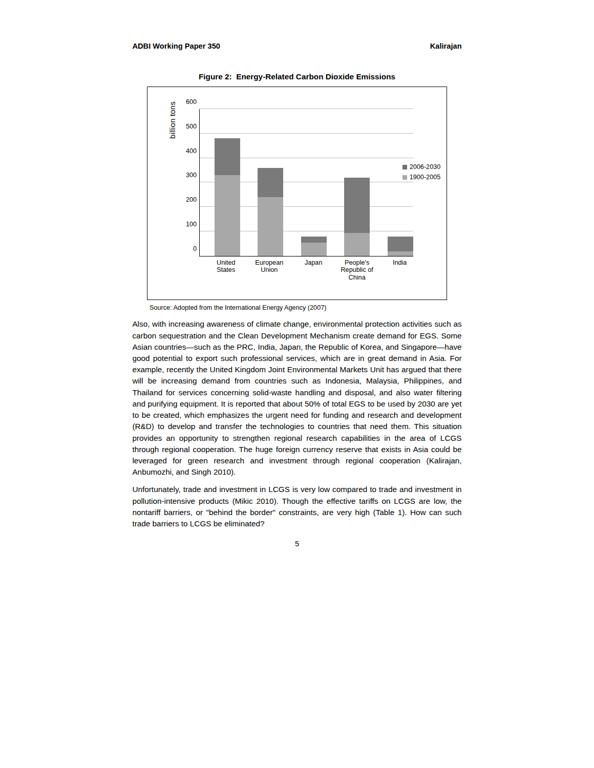ADBI Working Paper 350 Kalirajan
Figure 2: Energy-Related Carbon Dioxide Emissions
billion tons
0
100
200
300
400
500
600
United
States
European
Union
Japan
People's
Republic of
China
India
2006-2030
1900-2005
Source: Adopted from the International Energy Agency (2007)
Also, with increasing awareness of climate change, environmental protection activities such as carbon sequestration and the Clean Development Mechanism create demand for EGS. Some Asian countries—such as the PRC, India, Japan, the Republic of Korea, and Singapore—have good potential to export such professional services, which are in great demand in Asia. For example, recently the United Kingdom Joint Environmental Markets Unit has argued that there will be increasing demand from countries such as Indonesia, Malaysia, Philippines, and Thailand for services concerning solid-waste handling and disposal, and also water filtering and purifying equipment. It is reported that about 50% of total EGS to be used by 2030 are yet to be created, which emphasizes the urgent need for funding and research and development (R&D) to develop and transfer the technologies to countries that need them. This situation provides an opportunity to strengthen regional research capabilities in the area of LCGS through regional cooperation. The huge foreign currency reserve that exists in Asia could be leveraged for green research and investment through regional cooperation (Kalirajan, Anbumozhi, and Singh 2010).
Unfortunately, trade and investment in LCGS is very low compared to trade and investment in pollution-intensive products (Mikic 2010). Though the effective tariffs on LCGS are low, the nontariff barriers, or "behind the border" constraints, are very high (Table 1). How can such trade barriers to LCGS be eliminated?
5